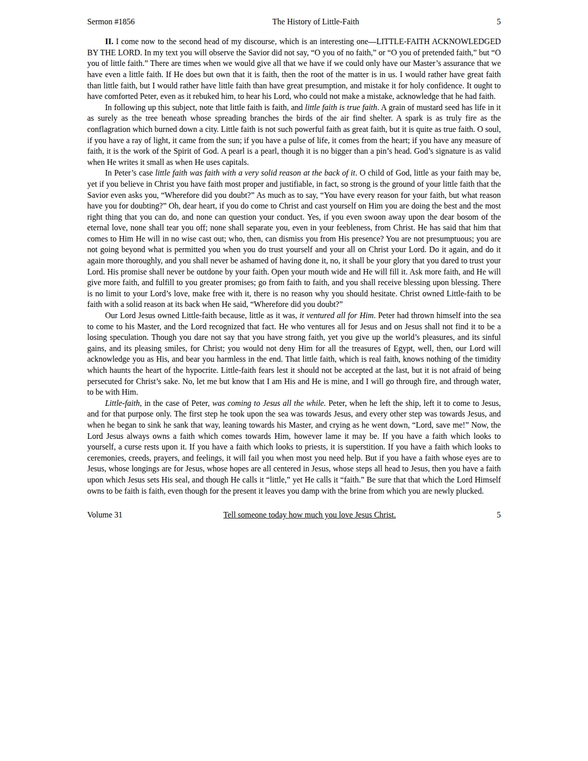Sermon #1856
The History of Little-Faith
5
II. I come now to the second head of my discourse, which is an interesting one—LITTLE-FAITH ACKNOWLEDGED BY THE LORD. In my text you will observe the Savior did not say, “O you of no faith,” or “O you of pretended faith,” but “O you of little faith.” There are times when we would give all that we have if we could only have our Master’s assurance that we have even a little faith. If He does but own that it is faith, then the root of the matter is in us. I would rather have great faith than little faith, but I would rather have little faith than have great presumption, and mistake it for holy confidence. It ought to have comforted Peter, even as it rebuked him, to hear his Lord, who could not make a mistake, acknowledge that he had faith.
In following up this subject, note that little faith is faith, and little faith is true faith. A grain of mustard seed has life in it as surely as the tree beneath whose spreading branches the birds of the air find shelter. A spark is as truly fire as the conflagration which burned down a city. Little faith is not such powerful faith as great faith, but it is quite as true faith. O soul, if you have a ray of light, it came from the sun; if you have a pulse of life, it comes from the heart; if you have any measure of faith, it is the work of the Spirit of God. A pearl is a pearl, though it is no bigger than a pin’s head. God’s signature is as valid when He writes it small as when He uses capitals.
In Peter’s case little faith was faith with a very solid reason at the back of it. O child of God, little as your faith may be, yet if you believe in Christ you have faith most proper and justifiable, in fact, so strong is the ground of your little faith that the Savior even asks you, “Wherefore did you doubt?” As much as to say, “You have every reason for your faith, but what reason have you for doubting?” Oh, dear heart, if you do come to Christ and cast yourself on Him you are doing the best and the most right thing that you can do, and none can question your conduct. Yes, if you even swoon away upon the dear bosom of the eternal love, none shall tear you off; none shall separate you, even in your feebleness, from Christ. He has said that him that comes to Him He will in no wise cast out; who, then, can dismiss you from His presence? You are not presumptuous; you are not going beyond what is permitted you when you do trust yourself and your all on Christ your Lord. Do it again, and do it again more thoroughly, and you shall never be ashamed of having done it, no, it shall be your glory that you dared to trust your Lord. His promise shall never be outdone by your faith. Open your mouth wide and He will fill it. Ask more faith, and He will give more faith, and fulfill to you greater promises; go from faith to faith, and you shall receive blessing upon blessing. There is no limit to your Lord’s love, make free with it, there is no reason why you should hesitate. Christ owned Little-faith to be faith with a solid reason at its back when He said, “Wherefore did you doubt?”
Our Lord Jesus owned Little-faith because, little as it was, it ventured all for Him. Peter had thrown himself into the sea to come to his Master, and the Lord recognized that fact. He who ventures all for Jesus and on Jesus shall not find it to be a losing speculation. Though you dare not say that you have strong faith, yet you give up the world’s pleasures, and its sinful gains, and its pleasing smiles, for Christ; you would not deny Him for all the treasures of Egypt, well, then, our Lord will acknowledge you as His, and bear you harmless in the end. That little faith, which is real faith, knows nothing of the timidity which haunts the heart of the hypocrite. Little-faith fears lest it should not be accepted at the last, but it is not afraid of being persecuted for Christ’s sake. No, let me but know that I am His and He is mine, and I will go through fire, and through water, to be with Him.
Little-faith, in the case of Peter, was coming to Jesus all the while. Peter, when he left the ship, left it to come to Jesus, and for that purpose only. The first step he took upon the sea was towards Jesus, and every other step was towards Jesus, and when he began to sink he sank that way, leaning towards his Master, and crying as he went down, “Lord, save me!” Now, the Lord Jesus always owns a faith which comes towards Him, however lame it may be. If you have a faith which looks to yourself, a curse rests upon it. If you have a faith which looks to priests, it is superstition. If you have a faith which looks to ceremonies, creeds, prayers, and feelings, it will fail you when most you need help. But if you have a faith whose eyes are to Jesus, whose longings are for Jesus, whose hopes are all centered in Jesus, whose steps all head to Jesus, then you have a faith upon which Jesus sets His seal, and though He calls it “little,” yet He calls it “faith.” Be sure that that which the Lord Himself owns to be faith is faith, even though for the present it leaves you damp with the brine from which you are newly plucked.
Volume 31
Tell someone today how much you love Jesus Christ.
5